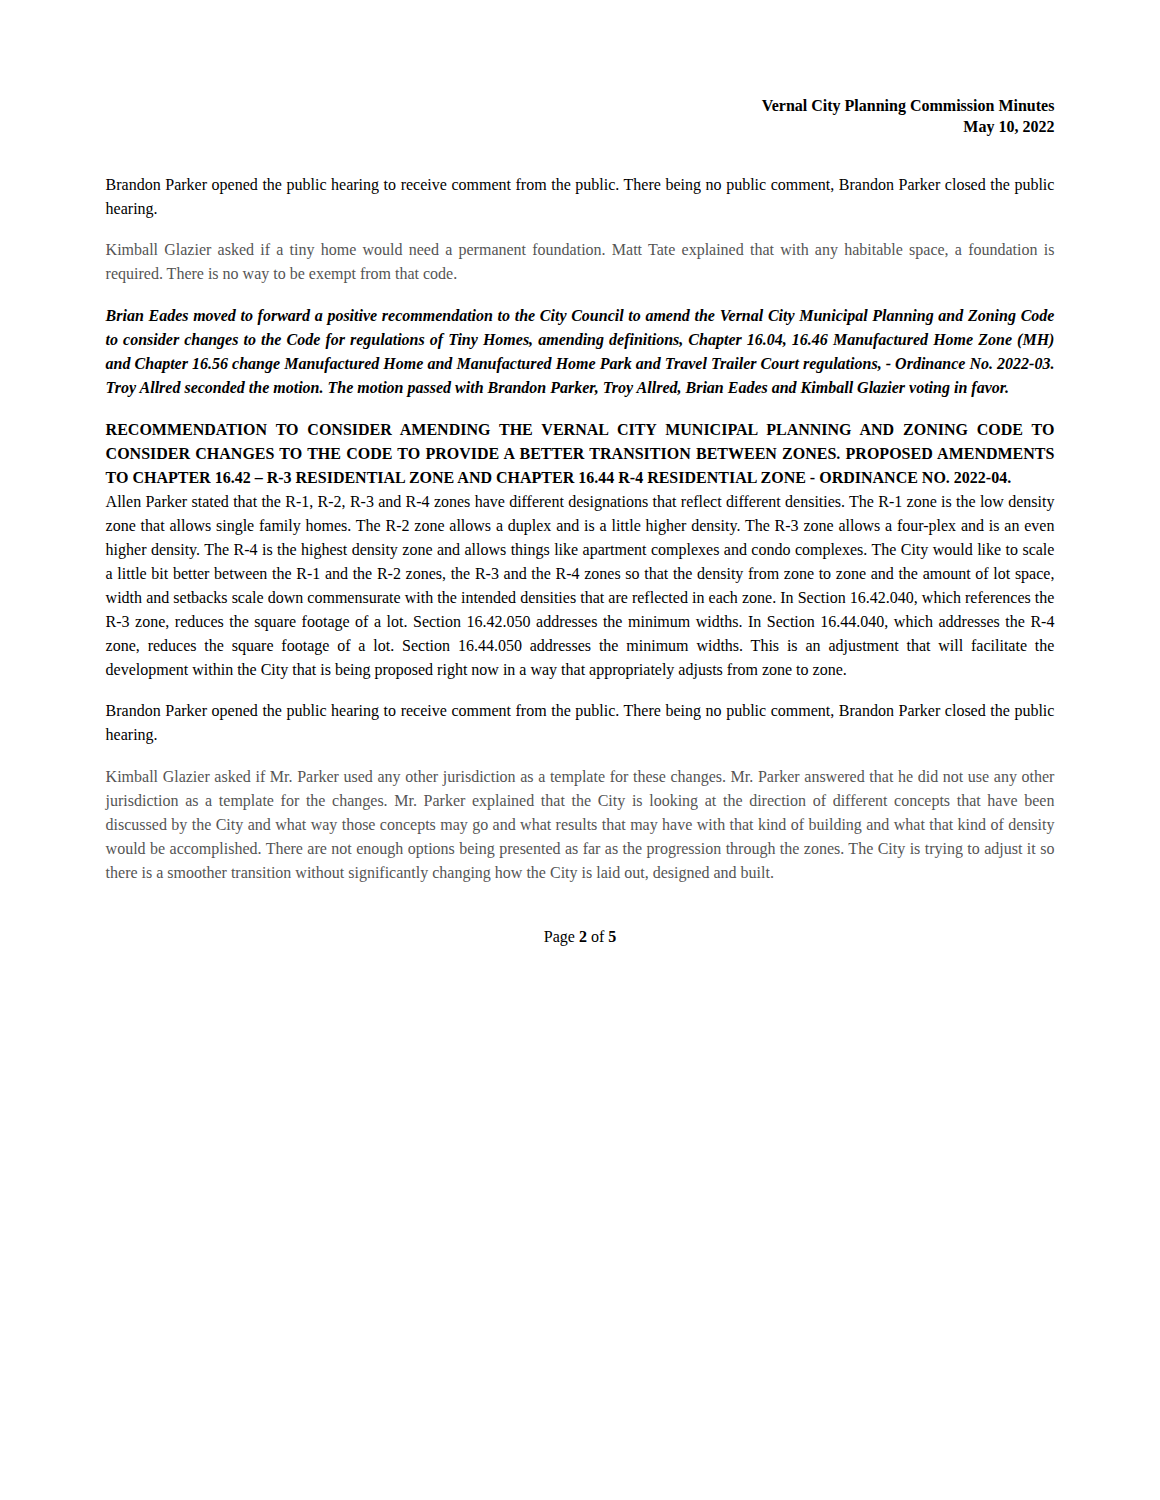Vernal City Planning Commission Minutes
May 10, 2022
Brandon Parker opened the public hearing to receive comment from the public. There being no public comment, Brandon Parker closed the public hearing.
Kimball Glazier asked if a tiny home would need a permanent foundation. Matt Tate explained that with any habitable space, a foundation is required. There is no way to be exempt from that code.
Brian Eades moved to forward a positive recommendation to the City Council to amend the Vernal City Municipal Planning and Zoning Code to consider changes to the Code for regulations of Tiny Homes, amending definitions, Chapter 16.04, 16.46 Manufactured Home Zone (MH) and Chapter 16.56 change Manufactured Home and Manufactured Home Park and Travel Trailer Court regulations, - Ordinance No. 2022-03. Troy Allred seconded the motion. The motion passed with Brandon Parker, Troy Allred, Brian Eades and Kimball Glazier voting in favor.
Recommendation to consider amending the Vernal City Municipal Planning and Zoning Code to consider changes to the Code to provide a better transition between zones. Proposed amendments to Chapter 16.42 – R-3 Residential Zone and Chapter 16.44 R-4 Residential Zone - Ordinance No. 2022-04.
Allen Parker stated that the R-1, R-2, R-3 and R-4 zones have different designations that reflect different densities. The R-1 zone is the low density zone that allows single family homes. The R-2 zone allows a duplex and is a little higher density. The R-3 zone allows a four-plex and is an even higher density. The R-4 is the highest density zone and allows things like apartment complexes and condo complexes. The City would like to scale a little bit better between the R-1 and the R-2 zones, the R-3 and the R-4 zones so that the density from zone to zone and the amount of lot space, width and setbacks scale down commensurate with the intended densities that are reflected in each zone. In Section 16.42.040, which references the R-3 zone, reduces the square footage of a lot. Section 16.42.050 addresses the minimum widths. In Section 16.44.040, which addresses the R-4 zone, reduces the square footage of a lot. Section 16.44.050 addresses the minimum widths. This is an adjustment that will facilitate the development within the City that is being proposed right now in a way that appropriately adjusts from zone to zone.
Brandon Parker opened the public hearing to receive comment from the public. There being no public comment, Brandon Parker closed the public hearing.
Kimball Glazier asked if Mr. Parker used any other jurisdiction as a template for these changes. Mr. Parker answered that he did not use any other jurisdiction as a template for the changes. Mr. Parker explained that the City is looking at the direction of different concepts that have been discussed by the City and what way those concepts may go and what results that may have with that kind of building and what that kind of density would be accomplished. There are not enough options being presented as far as the progression through the zones. The City is trying to adjust it so there is a smoother transition without significantly changing how the City is laid out, designed and built.
Page 2 of 5